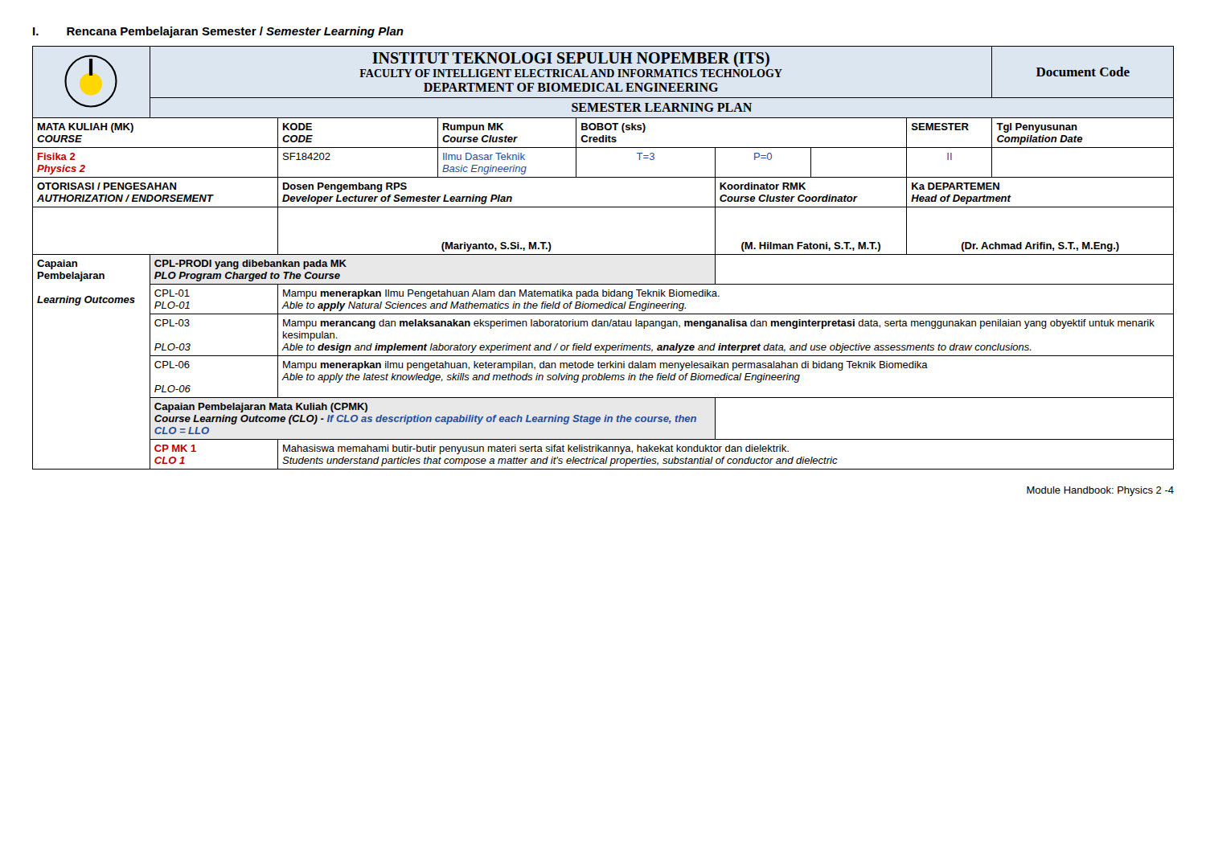I. Rencana Pembelajaran Semester / Semester Learning Plan
| | INSTITUT TEKNOLOGI SEPULUH NOPEMBER (ITS) FACULTY OF INTELLIGENT ELECTRICAL AND INFORMATICS TECHNOLOGY DEPARTMENT OF BIOMEDICAL ENGINEERING | Document Code |
| SEMESTER LEARNING PLAN |
| MATA KULIAH (MK) COURSE | KODE CODE | Rumpun MK Course Cluster | BOBOT (sks) Credits | SEMESTER | Tgl Penyusunan Compilation Date |
| Fisika 2 Physics 2 | SF184202 | Ilmu Dasar Teknik Basic Engineering | T=3 | P=0 | | II | |
| OTORISASI / PENGESAHAN AUTHORIZATION / ENDORSEMENT | Dosen Pengembang RPS Developer Lecturer of Semester Learning Plan | Koordinator RMK Course Cluster Coordinator | Ka DEPARTEMEN Head of Department |
| | (Mariyanto, S.Si., M.T.) | (M. Hilman Fatoni, S.T., M.T.) | (Dr. Achmad Arifin, S.T., M.Eng.) |
| Capaian Pembelajaran Learning Outcomes | CPL-PRODI yang dibebankan pada MK PLO Program Charged to The Course | |
| CPL-01 PLO-01 | Mampu menerapkan Ilmu Pengetahuan Alam dan Matematika pada bidang Teknik Biomedika. Able to apply Natural Sciences and Mathematics in the field of Biomedical Engineering. |
| CPL-03 PLO-03 | Mampu merancang dan melaksanakan eksperimen laboratorium dan/atau lapangan, menganalisa dan menginterpretasi data, serta menggunakan penilaian yang obyektif untuk menarik kesimpulan. Able to design and implement laboratory experiment and / or field experiments, analyze and interpret data, and use objective assessments to draw conclusions. |
| CPL-06 PLO-06 | Mampu menerapkan ilmu pengetahuan, keterampilan, dan metode terkini dalam menyelesaikan permasalahan di bidang Teknik Biomedika Able to apply the latest knowledge, skills and methods in solving problems in the field of Biomedical Engineering |
| Capaian Pembelajaran Mata Kuliah (CPMK) Course Learning Outcome (CLO) - If CLO as description capability of each Learning Stage in the course, then CLO = LLO | |
| CP MK 1 CLO 1 | Mahasiswa memahami butir-butir penyusun materi serta sifat kelistrikannya, hakekat konduktor dan dielektrik. Students understand particles that compose a matter and it's electrical properties, substantial of conductor and dielectric |
Module Handbook: Physics 2 -4